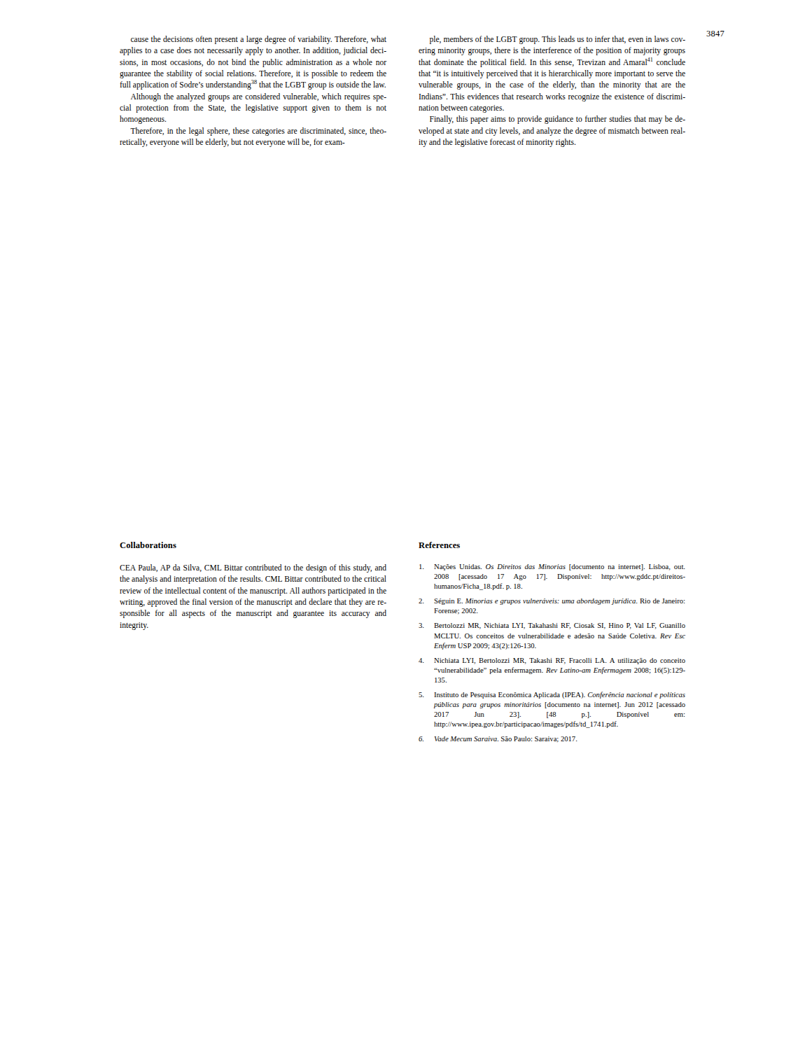3847
Ciência & Saúde Coletiva, 22(12):3841-3848, 2017
cause the decisions often present a large degree of variability. Therefore, what applies to a case does not necessarily apply to another. In addition, judicial decisions, in most occasions, do not bind the public administration as a whole nor guarantee the stability of social relations. Therefore, it is possible to redeem the full application of Sodre’s understanding38 that the LGBT group is outside the law.
Although the analyzed groups are considered vulnerable, which requires special protection from the State, the legislative support given to them is not homogeneous.
Therefore, in the legal sphere, these categories are discriminated, since, theoretically, everyone will be elderly, but not everyone will be, for exam-
ple, members of the LGBT group. This leads us to infer that, even in laws covering minority groups, there is the interference of the position of majority groups that dominate the political field. In this sense, Trevizan and Amaral41 conclude that “it is intuitively perceived that it is hierarchically more important to serve the vulnerable groups, in the case of the elderly, than the minority that are the Indians”. This evidences that research works recognize the existence of discrimination between categories.
Finally, this paper aims to provide guidance to further studies that may be developed at state and city levels, and analyze the degree of mismatch between reality and the legislative forecast of minority rights.
Collaborations
CEA Paula, AP da Silva, CML Bittar contributed to the design of this study, and the analysis and interpretation of the results. CML Bittar contributed to the critical review of the intellectual content of the manuscript. All authors participated in the writing, approved the final version of the manuscript and declare that they are responsible for all aspects of the manuscript and guarantee its accuracy and integrity.
References
Nações Unidas. Os Direitos das Minorias [documento na internet]. Lisboa, out. 2008 [acessado 17 Ago 17]. Disponível: http://www.gddc.pt/direitos-humanos/Ficha_18.pdf. p. 18.
Séguin E. Minorias e grupos vulneráveis: uma abordagem jurídica. Rio de Janeiro: Forense; 2002.
Bertolozzi MR, Nichiata LYI, Takahashi RF, Ciosak SI, Hino P, Val LF, Guanillo MCLTU. Os conceitos de vulnerabilidade e adesão na Saúde Coletiva. Rev Esc Enferm USP 2009; 43(2):126-130.
Nichiata LYI, Bertolozzi MR, Takashi RF, Fracolli LA. A utilização do conceito “vulnerabilidade” pela enfermagem. Rev Latino-am Enfermagem 2008; 16(5):129-135.
Instituto de Pesquisa Econômica Aplicada (IPEA). Conferência nacional e políticas públicas para grupos minoritários [documento na internet]. Jun 2012 [acessado 2017 Jun 23]. [48 p.]. Disponível em: http://www.ipea.gov.br/participacao/images/pdfs/td_1741.pdf.
Vade Mecum Saraiva. São Paulo: Saraiva; 2017.